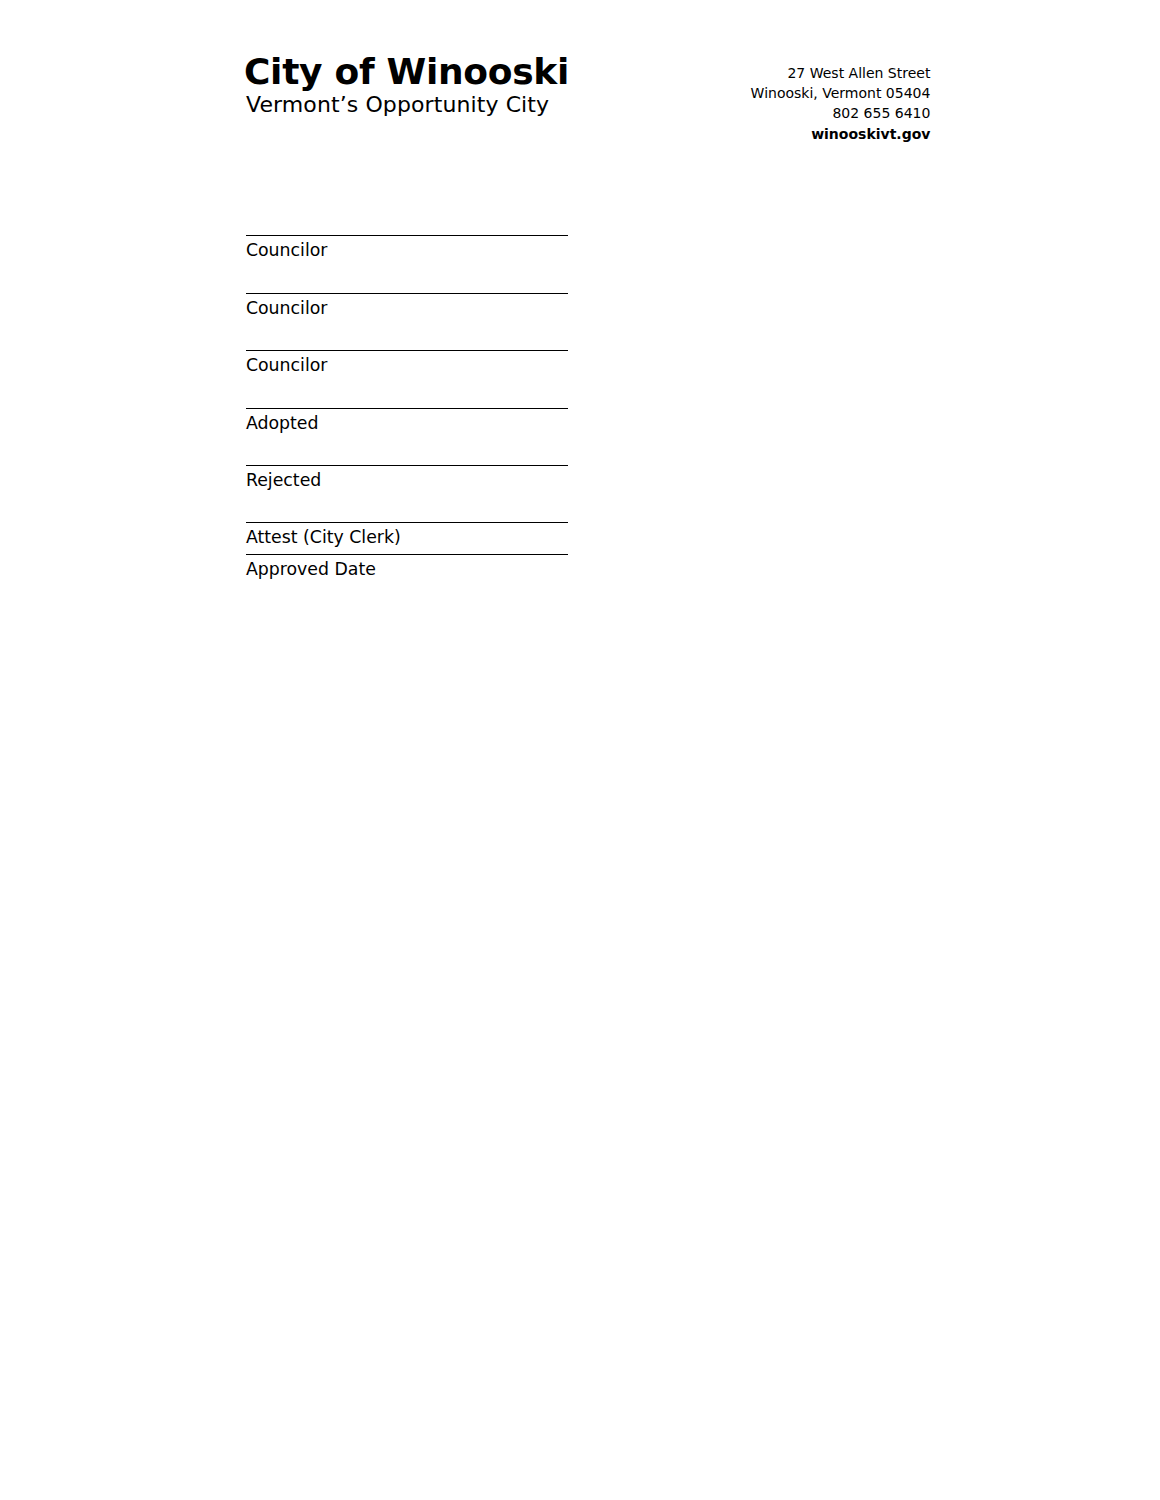City of Winooski
Vermont’s Opportunity City
27 West Allen Street
Winooski, Vermont 05404
802 655 6410
winooskivt.gov
Councilor
Councilor
Councilor
Adopted
Rejected
Attest (City Clerk)
Approved Date